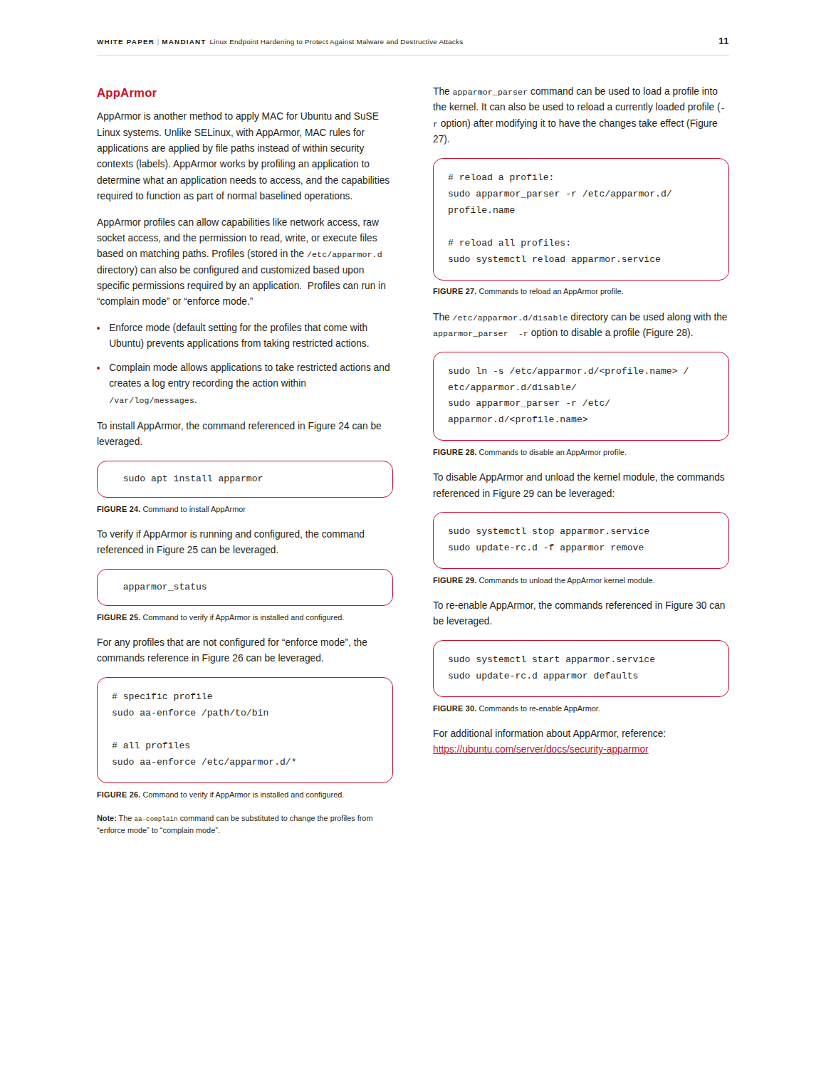WHITE PAPER|MANDIANT Linux Endpoint Hardening to Protect Against Malware and Destructive Attacks
11
AppArmor
AppArmor is another method to apply MAC for Ubuntu and SuSE Linux systems. Unlike SELinux, with AppArmor, MAC rules for applications are applied by file paths instead of within security contexts (labels). AppArmor works by profiling an application to determine what an application needs to access, and the capabilities required to function as part of normal baselined operations.
AppArmor profiles can allow capabilities like network access, raw socket access, and the permission to read, write, or execute files based on matching paths. Profiles (stored in the /etc/apparmor.d directory) can also be configured and customized based upon specific permissions required by an application. Profiles can run in “complain mode” or “enforce mode.”
Enforce mode (default setting for the profiles that come with Ubuntu) prevents applications from taking restricted actions.
Complain mode allows applications to take restricted actions and creates a log entry recording the action within /var/log/messages.
To install AppArmor, the command referenced in Figure 24 can be leveraged.
  sudo apt install apparmor
FIGURE 24. Command to install AppArmor
To verify if AppArmor is running and configured, the command referenced in Figure 25 can be leveraged.
  apparmor_status
FIGURE 25. Command to verify if AppArmor is installed and configured.
For any profiles that are not configured for “enforce mode”, the commands reference in Figure 26 can be leveraged.
# specific profile
sudo aa-enforce /path/to/bin

# all profiles
sudo aa-enforce /etc/apparmor.d/*
FIGURE 26. Command to verify if AppArmor is installed and configured.
Note: The aa-complain command can be substituted to change the profiles from “enforce mode” to “complain mode”.
The apparmor_parser command can be used to load a profile into the kernel. It can also be used to reload a currently loaded profile (-r option) after modifying it to have the changes take effect (Figure 27).
# reload a profile:
sudo apparmor_parser -r /etc/apparmor.d/
profile.name

# reload all profiles:
sudo systemctl reload apparmor.service
FIGURE 27. Commands to reload an AppArmor profile.
The /etc/apparmor.d/disable directory can be used along with the apparmor_parser -r option to disable a profile (Figure 28).
sudo ln -s /etc/apparmor.d/<profile.name> /
etc/apparmor.d/disable/
sudo apparmor_parser -r /etc/
apparmor.d/<profile.name>
FIGURE 28. Commands to disable an AppArmor profile.
To disable AppArmor and unload the kernel module, the commands referenced in Figure 29 can be leveraged:
sudo systemctl stop apparmor.service
sudo update-rc.d -f apparmor remove
FIGURE 29. Commands to unload the AppArmor kernel module.
To re-enable AppArmor, the commands referenced in Figure 30 can be leveraged.
sudo systemctl start apparmor.service
sudo update-rc.d apparmor defaults
FIGURE 30. Commands to re-enable AppArmor.
For additional information about AppArmor, reference:
https://ubuntu.com/server/docs/security-apparmor